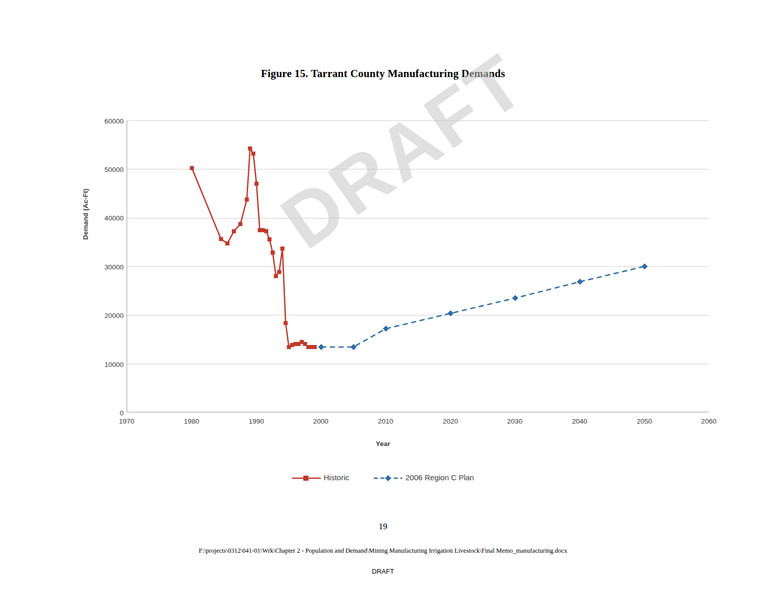Figure 15. Tarrant County Manufacturing Demands
Demand (Ac-Ft)
60000
50000
40000
30000
20000
10000
0
x scale: 1970 -> 0 px, 2060 -> 1140 px => 12.667 px/year
DRAFT
1970
1980
1990
2000
2010
2020
2030
2040
2050
2060
Year
Historic 2006 Region C Plan
19
F:\projects\0312\041-01\Wrk\Chapter 2 - Population and Demand\Mining Manufacturing Irrigation Livestock\Final Memo_manufacturing.docx
DRAFT